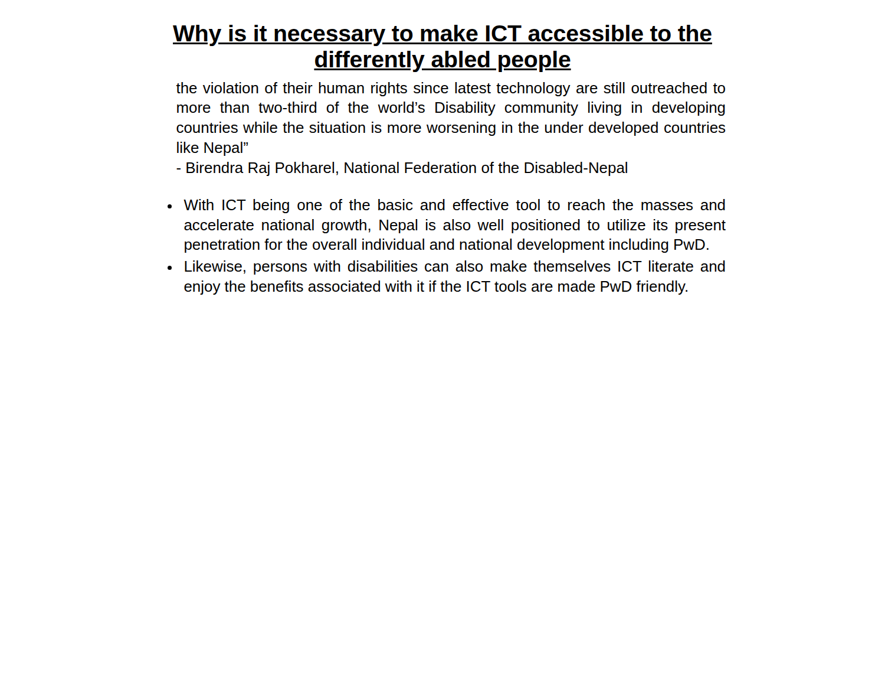Why is it necessary to make ICT accessible to the differently abled people
the violation of their human rights since latest technology are still outreached to more than two-third of the world’s Disability community living in developing countries while the situation is more worsening in the under developed countries like Nepal”
- Birendra Raj Pokharel, National Federation of the Disabled-Nepal
With ICT being one of the basic and effective tool to reach the masses and accelerate national growth, Nepal is also well positioned to utilize its present penetration for the overall individual and national development including PwD.
Likewise, persons with disabilities can also make themselves ICT literate and enjoy the benefits associated with it if the ICT tools are made PwD friendly.